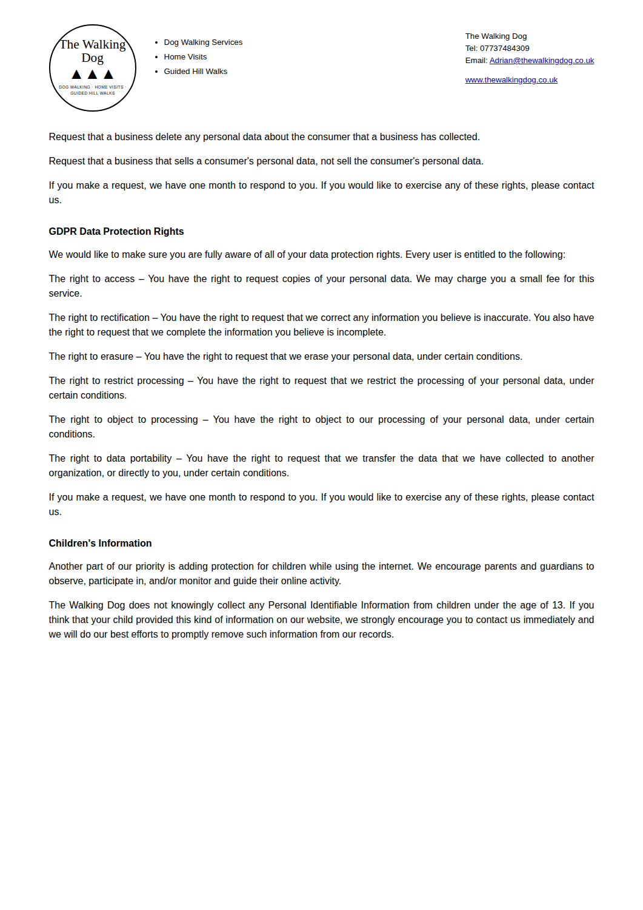The Walking Dog
▲▲▲
DOG WALKING · HOME VISITS · GUIDED HILL WALKS
Dog Walking Services
Home Visits
Guided Hill Walks
The Walking Dog
Tel: 07737484309
Email: Adrian@thewalkingdog.co.uk
www.thewalkingdog.co.uk
Request that a business delete any personal data about the consumer that a business has collected.
Request that a business that sells a consumer's personal data, not sell the consumer's personal data.
If you make a request, we have one month to respond to you. If you would like to exercise any of these rights, please contact us.
GDPR Data Protection Rights
We would like to make sure you are fully aware of all of your data protection rights. Every user is entitled to the following:
The right to access – You have the right to request copies of your personal data. We may charge you a small fee for this service.
The right to rectification – You have the right to request that we correct any information you believe is inaccurate. You also have the right to request that we complete the information you believe is incomplete.
The right to erasure – You have the right to request that we erase your personal data, under certain conditions.
The right to restrict processing – You have the right to request that we restrict the processing of your personal data, under certain conditions.
The right to object to processing – You have the right to object to our processing of your personal data, under certain conditions.
The right to data portability – You have the right to request that we transfer the data that we have collected to another organization, or directly to you, under certain conditions.
If you make a request, we have one month to respond to you. If you would like to exercise any of these rights, please contact us.
Children's Information
Another part of our priority is adding protection for children while using the internet. We encourage parents and guardians to observe, participate in, and/or monitor and guide their online activity.
The Walking Dog does not knowingly collect any Personal Identifiable Information from children under the age of 13. If you think that your child provided this kind of information on our website, we strongly encourage you to contact us immediately and we will do our best efforts to promptly remove such information from our records.